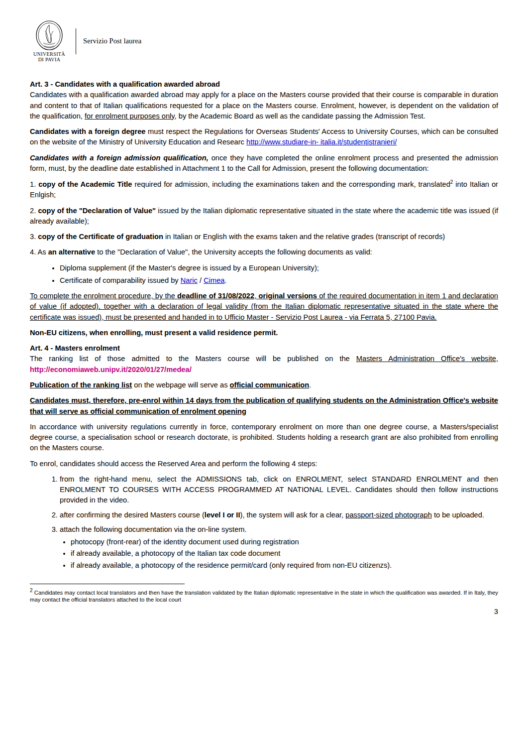UNIVERSITÀ
DI PAVIA
Servizio Post laurea
Art. 3 - Candidates with a qualification awarded abroad
Candidates with a qualification awarded abroad may apply for a place on the Masters course provided that their course is comparable in duration and content to that of Italian qualifications requested for a place on the Masters course. Enrolment, however, is dependent on the validation of the qualification, for enrolment purposes only, by the Academic Board as well as the candidate passing the Admission Test.
Candidates with a foreign degree must respect the Regulations for Overseas Students' Access to University Courses, which can be consulted on the website of the Ministry of University Education and Researc http://www.studiare-in- italia.it/studentistranieri/
Candidates with a foreign admission qualification, once they have completed the online enrolment process and presented the admission form, must, by the deadline date established in Attachment 1 to the Call for Admission, present the following documentation:
1. copy of the Academic Title required for admission, including the examinations taken and the corresponding mark, translated2 into Italian or Enlgish;
2. copy of the "Declaration of Value" issued by the Italian diplomatic representative situated in the state where the academic title was issued (if already available);
3. copy of the Certificate of graduation in Italian or English with the exams taken and the relative grades (transcript of records)
4. As an alternative to the "Declaration of Value", the University accepts the following documents as valid:
Diploma supplement (if the Master's degree is issued by a European University);
Certificate of comparability issued by Naric / Cimea.
To complete the enrolment procedure, by the deadline of 31/08/2022, original versions of the required documentation in item 1 and declaration of value (if adopted), together with a declaration of legal validity (from the Italian diplomatic representative situated in the state where the certificate was issued), must be presented and handed in to Ufficio Master - Servizio Post Laurea - via Ferrata 5, 27100 Pavia.
Non-EU citizens, when enrolling, must present a valid residence permit.
Art. 4 - Masters enrolment
The ranking list of those admitted to the Masters course will be published on the Masters Administration Office's website, http://economiaweb.unipv.it/2020/01/27/medea/
Publication of the ranking list on the webpage will serve as official communication.
Candidates must, therefore, pre-enrol within 14 days from the publication of qualifying students on the Administration Office's website that will serve as official communication of enrolment opening
In accordance with university regulations currently in force, contemporary enrolment on more than one degree course, a Masters/specialist degree course, a specialisation school or research doctorate, is prohibited. Students holding a research grant are also prohibited from enrolling on the Masters course.
To enrol, candidates should access the Reserved Area and perform the following 4 steps:
from the right-hand menu, select the ADMISSIONS tab, click on ENROLMENT, select STANDARD ENROLMENT and then ENROLMENT TO COURSES WITH ACCESS PROGRAMMED AT NATIONAL LEVEL. Candidates should then follow instructions provided in the video.
after confirming the desired Masters course (level I or II), the system will ask for a clear, passport-sized photograph to be uploaded.
attach the following documentation via the on-line system.
photocopy (front-rear) of the identity document used during registration
if already available, a photocopy of the Italian tax code document
if already available, a photocopy of the residence permit/card (only required from non-EU citizenzs).
2 Candidates may contact local translators and then have the translation validated by the Italian diplomatic representative in the state in which the qualification was awarded. If in Italy, they may contact the official translators attached to the local court
3